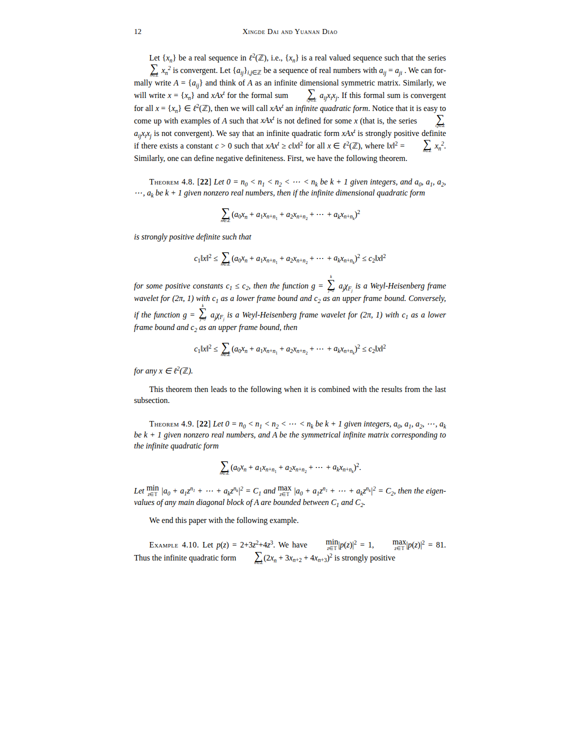12 Xingde Dai and Yuanan Diao
Let {xn} be a real sequence in ℓ2(ℤ), i.e., {xn} is a real valued sequence such that the series ∑n∈ℤ xn2 is convergent. Let {aij}i,j∈ℤ be a sequence of real numbers with aij = aji . We can formally write A = {aij} and think of A as an infinite dimensional symmetric matrix. Similarly, we will write x = {xn} and xAxt for the formal sum ∑i,j∈ℤ aijxixj. If this formal sum is convergent for all x = {xn} ∈ ℓ2(ℤ), then we will call xAxt an infinite quadratic form. Notice that it is easy to come up with examples of A such that xAxt is not defined for some x (that is, the series ∑i,j∈ℤ aijxixj is not convergent). We say that an infinite quadratic form xAxt is strongly positive definite if there exists a constant c > 0 such that xAxt ≥ c‖x‖2 for all x ∈ ℓ2(ℤ), where ‖x‖2 = ∑n∈ℤ xn2. Similarly, one can define negative definiteness. First, we have the following theorem.
Theorem 4.8. [22] Let 0 = n0 < n1 < n2 < ⋯ < nk be k + 1 given integers, and a0, a1, a2, ⋯, ak be k + 1 given nonzero real numbers, then if the infinite dimensional quadratic form
∑n∈ℤ(a0xn + a1xn+n1 + a2xn+n2 + ⋯ + ak xn+nk)2
is strongly positive definite such that
c1‖x‖2 ≤ ∑n∈ℤ(a0xn + a1xn+n1 + a2xn+n2 + ⋯ + ak xn+nk)2 ≤ c2‖x‖2
for some positive constants c1 ≤ c2, then the function g = k∑j=0 aj χFj is a Weyl-Heisenberg frame wavelet for (2π, 1) with c1 as a lower frame bound and c2 as an upper frame bound. Conversely, if the function g = k∑j=0 aj χFj is a Weyl-Heisenberg frame wavelet for (2π, 1) with c1 as a lower frame bound and c2 as an upper frame bound, then
c1‖x‖2 ≤ ∑n∈ℤ(a0xn + a1xn+n1 + a2xn+n2 + ⋯ + ak xn+nk)2 ≤ c2‖x‖2
for any x ∈ ℓ2(ℤ).
This theorem then leads to the following when it is combined with the results from the last subsection.
Theorem 4.9. [22] Let 0 = n0 < n1 < n2 < ⋯ < nk be k + 1 given integers, a0, a1, a2, ⋯, ak be k + 1 given nonzero real numbers, and A be the symmetrical infinite matrix corresponding to the infinite quadratic form
∑n∈ℤ(a0xn + a1xn+n1 + a2xn+n2 + ⋯ + ak xn+nk)2.
Let min z∈𝕋 |a0 + a1zn1 + ⋯ + ak znk|2 = C1 and max z∈𝕋 |a0 + a1zn1 + ⋯ + ak znk|2 = C2, then the eigenvalues of any main diagonal block of A are bounded between C1 and C2.
We end this paper with the following example.
Example 4.10. Let p(z) = 2+3z2+4z3. We have min z∈𝕋|p(z)|2 = 1, max z∈𝕋|p(z)|2 = 81. Thus the infinite quadratic form ∑n∈ℤ(2xn + 3xn+2 + 4xn+3)2 is strongly positive